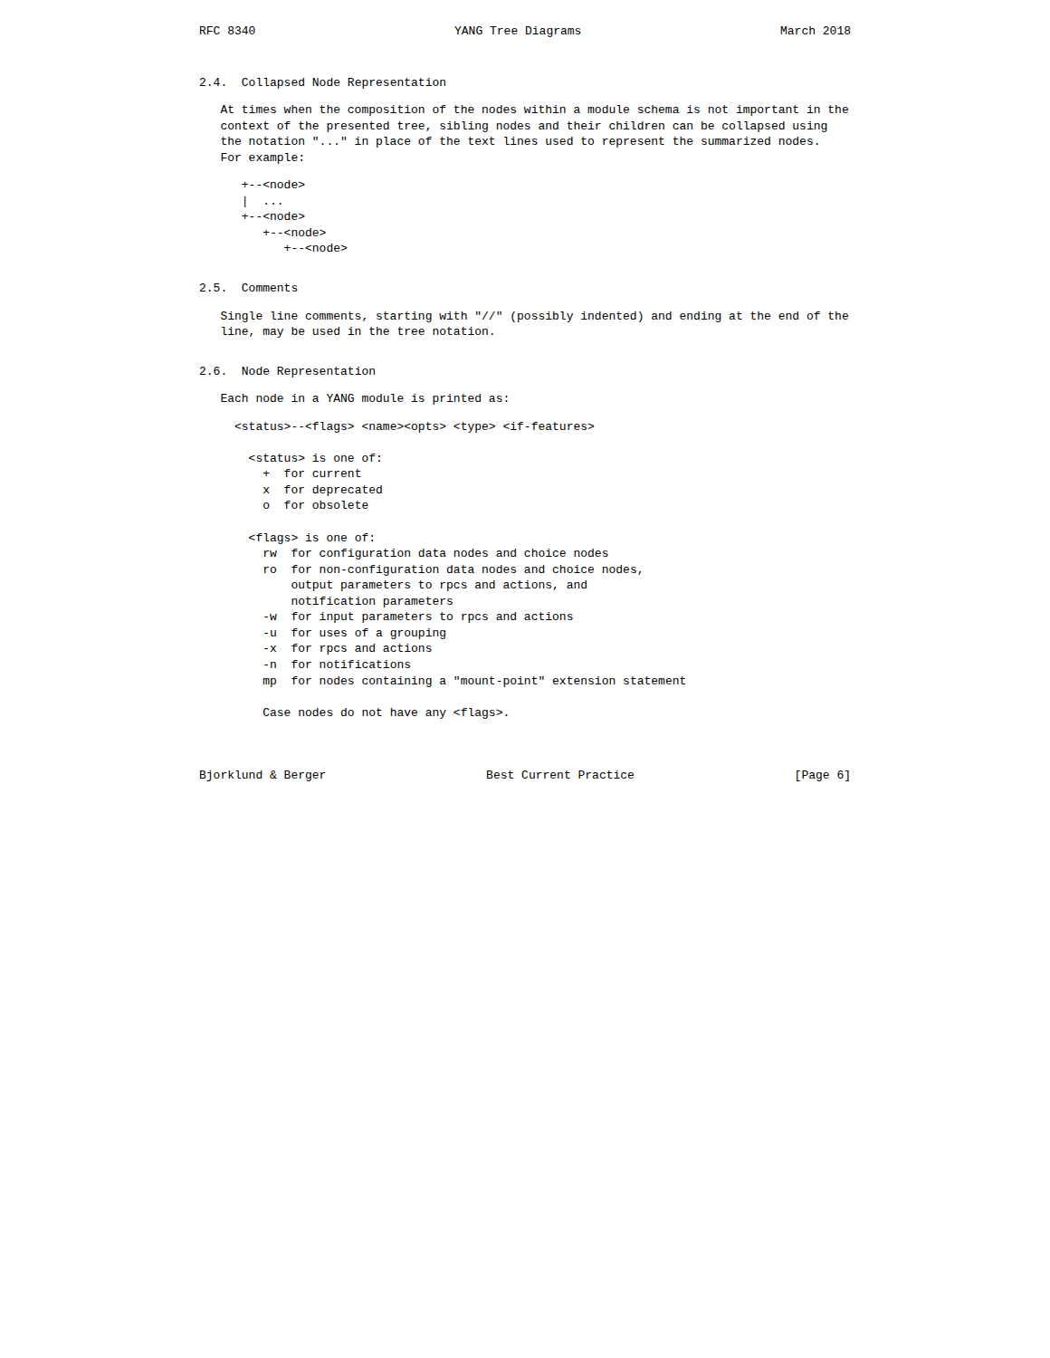RFC 8340 YANG Tree Diagrams March 2018
2.4. Collapsed Node Representation
At times when the composition of the nodes within a module schema is not important in the context of the presented tree, sibling nodes and their children can be collapsed using the notation "..." in place of the text lines used to represent the summarized nodes. For example:
      +--<node>
      |  ...
      +--<node>
         +--<node>
            +--<node>
2.5. Comments
Single line comments, starting with "//" (possibly indented) and ending at the end of the line, may be used in the tree notation.
2.6. Node Representation
Each node in a YANG module is printed as:
     <status>--<flags> <name><opts> <type> <if-features>

       <status> is one of:
         +  for current
         x  for deprecated
         o  for obsolete

       <flags> is one of:
         rw  for configuration data nodes and choice nodes
         ro  for non-configuration data nodes and choice nodes,
             output parameters to rpcs and actions, and
             notification parameters
         -w  for input parameters to rpcs and actions
         -u  for uses of a grouping
         -x  for rpcs and actions
         -n  for notifications
         mp  for nodes containing a "mount-point" extension statement

         Case nodes do not have any <flags>.
Bjorklund & Berger Best Current Practice [Page 6]